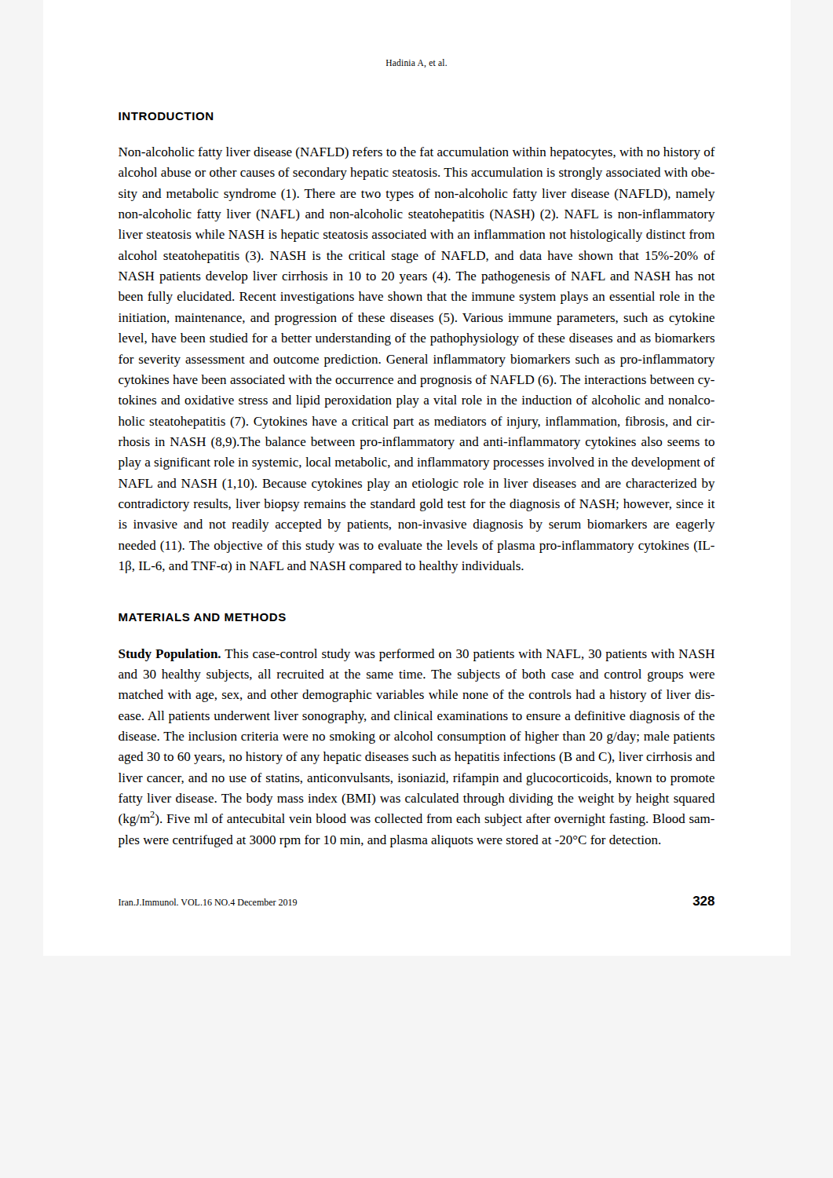Hadinia A, et al.
INTRODUCTION
Non-alcoholic fatty liver disease (NAFLD) refers to the fat accumulation within hepatocytes, with no history of alcohol abuse or other causes of secondary hepatic steatosis. This accumulation is strongly associated with obesity and metabolic syndrome (1). There are two types of non-alcoholic fatty liver disease (NAFLD), namely non-alcoholic fatty liver (NAFL) and non-alcoholic steatohepatitis (NASH) (2). NAFL is non-inflammatory liver steatosis while NASH is hepatic steatosis associated with an inflammation not histologically distinct from alcohol steatohepatitis (3). NASH is the critical stage of NAFLD, and data have shown that 15%-20% of NASH patients develop liver cirrhosis in 10 to 20 years (4). The pathogenesis of NAFL and NASH has not been fully elucidated. Recent investigations have shown that the immune system plays an essential role in the initiation, maintenance, and progression of these diseases (5). Various immune parameters, such as cytokine level, have been studied for a better understanding of the pathophysiology of these diseases and as biomarkers for severity assessment and outcome prediction. General inflammatory biomarkers such as pro-inflammatory cytokines have been associated with the occurrence and prognosis of NAFLD (6). The interactions between cytokines and oxidative stress and lipid peroxidation play a vital role in the induction of alcoholic and nonalcoholic steatohepatitis (7). Cytokines have a critical part as mediators of injury, inflammation, fibrosis, and cirrhosis in NASH (8,9).The balance between pro-inflammatory and anti-inflammatory cytokines also seems to play a significant role in systemic, local metabolic, and inflammatory processes involved in the development of NAFL and NASH (1,10). Because cytokines play an etiologic role in liver diseases and are characterized by contradictory results, liver biopsy remains the standard gold test for the diagnosis of NASH; however, since it is invasive and not readily accepted by patients, non-invasive diagnosis by serum biomarkers are eagerly needed (11). The objective of this study was to evaluate the levels of plasma pro-inflammatory cytokines (IL-1β, IL-6, and TNF-α) in NAFL and NASH compared to healthy individuals.
MATERIALS AND METHODS
Study Population. This case-control study was performed on 30 patients with NAFL, 30 patients with NASH and 30 healthy subjects, all recruited at the same time. The subjects of both case and control groups were matched with age, sex, and other demographic variables while none of the controls had a history of liver disease. All patients underwent liver sonography, and clinical examinations to ensure a definitive diagnosis of the disease. The inclusion criteria were no smoking or alcohol consumption of higher than 20 g/day; male patients aged 30 to 60 years, no history of any hepatic diseases such as hepatitis infections (B and C), liver cirrhosis and liver cancer, and no use of statins, anticonvulsants, isoniazid, rifampin and glucocorticoids, known to promote fatty liver disease. The body mass index (BMI) was calculated through dividing the weight by height squared (kg/m2). Five ml of antecubital vein blood was collected from each subject after overnight fasting. Blood samples were centrifuged at 3000 rpm for 10 min, and plasma aliquots were stored at -20°C for detection.
Iran.J.Immunol. VOL.16 NO.4 December 2019 328